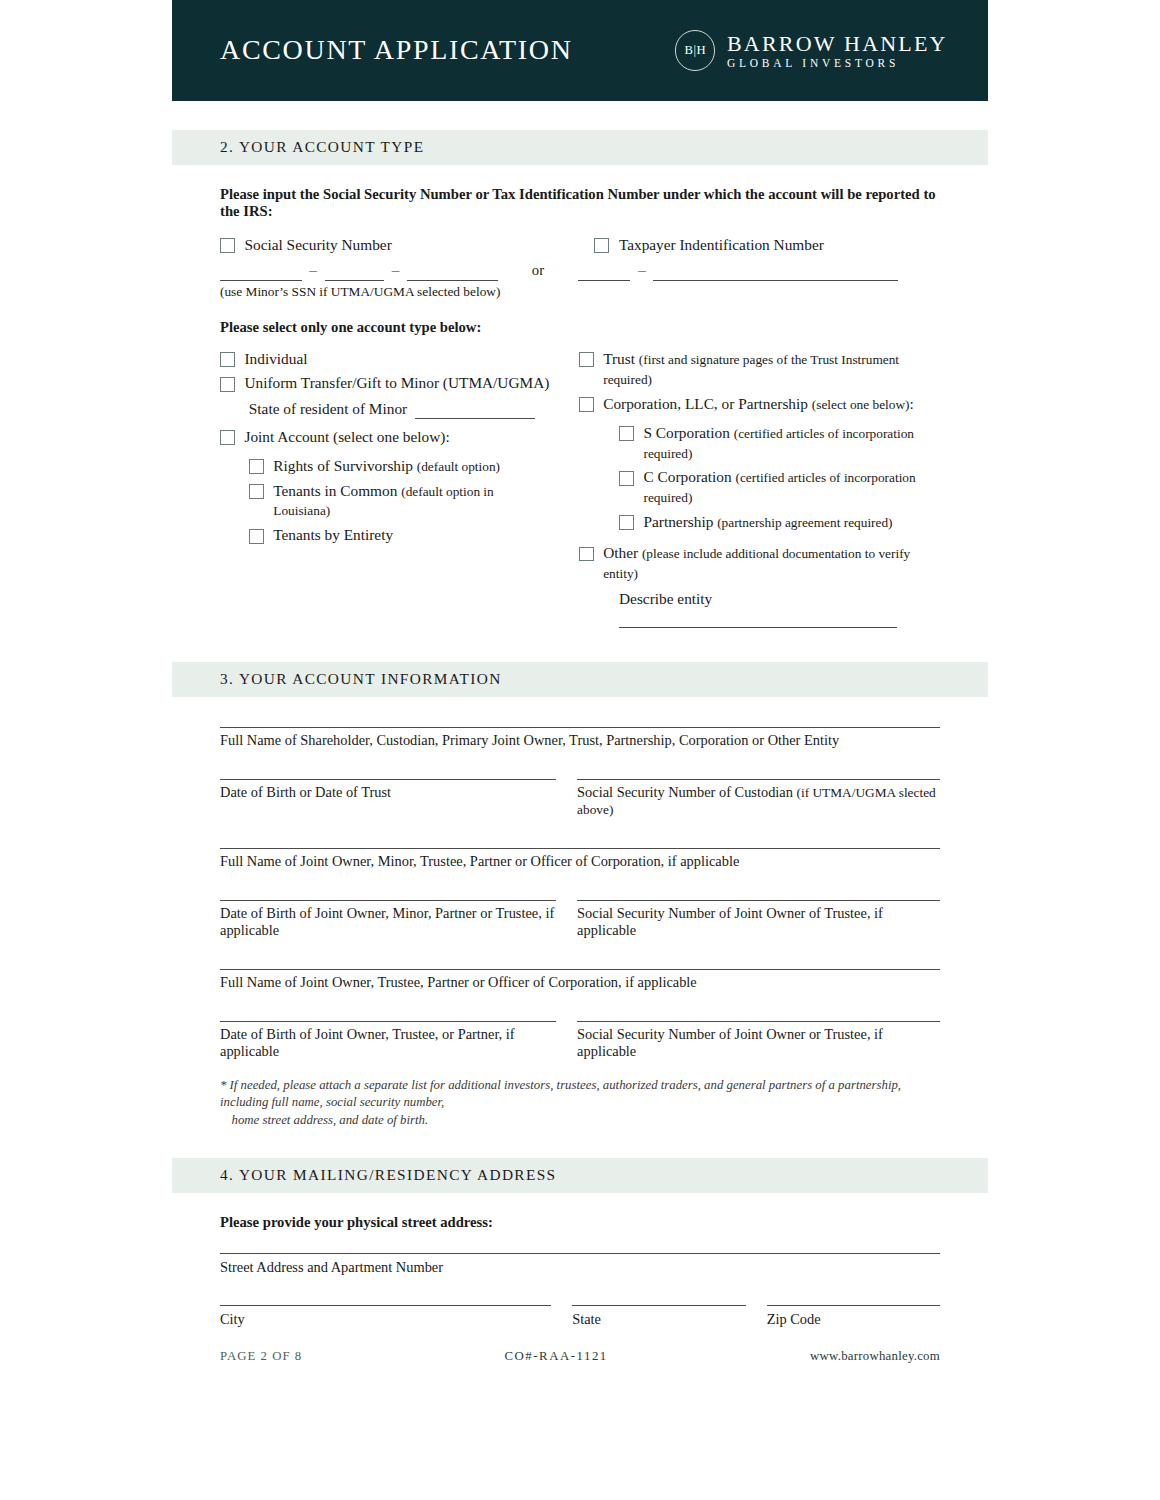Account Application
B|H
BARROW HANLEY GLOBAL INVESTORS
2. Your Account Type
Please input the Social Security Number or Tax Identification Number under which the account will be reported to the IRS:
Social Security Number
Taxpayer Indentification Number
– –
or
–
(use Minor’s SSN if UTMA/UGMA selected below)
Please select only one account type below:
Individual
Uniform Transfer/Gift to Minor (UTMA/UGMA)
State of resident of Minor
Joint Account (select one below):
Rights of Survivorship (default option)
Tenants in Common (default option in Louisiana)
Tenants by Entirety
Trust (first and signature pages of the Trust Instrument required)
Corporation, LLC, or Partnership (select one below):
S Corporation (certified articles of incorporation required)
C Corporation (certified articles of incorporation required)
Partnership (partnership agreement required)
Other (please include additional documentation to verify entity)
Describe entity
3. Your Account Information
Full Name of Shareholder, Custodian, Primary Joint Owner, Trust, Partnership, Corporation or Other Entity
Date of Birth or Date of Trust
Social Security Number of Custodian (if UTMA/UGMA slected above)
Full Name of Joint Owner, Minor, Trustee, Partner or Officer of Corporation, if applicable
Date of Birth of Joint Owner, Minor, Partner or Trustee, if applicable
Social Security Number of Joint Owner of Trustee, if applicable
Full Name of Joint Owner, Trustee, Partner or Officer of Corporation, if applicable
Date of Birth of Joint Owner, Trustee, or Partner, if applicable
Social Security Number of Joint Owner or Trustee, if applicable
* If needed, please attach a separate list for additional investors, trustees, authorized traders, and general partners of a partnership, including full name, social security number, home street address, and date of birth.
4. Your Mailing/Residency Address
Please provide your physical street address:
Street Address and Apartment Number
City
State
Zip Code
PAGE 2 OF 8
CO#-RAA-1121
www.barrowhanley.com